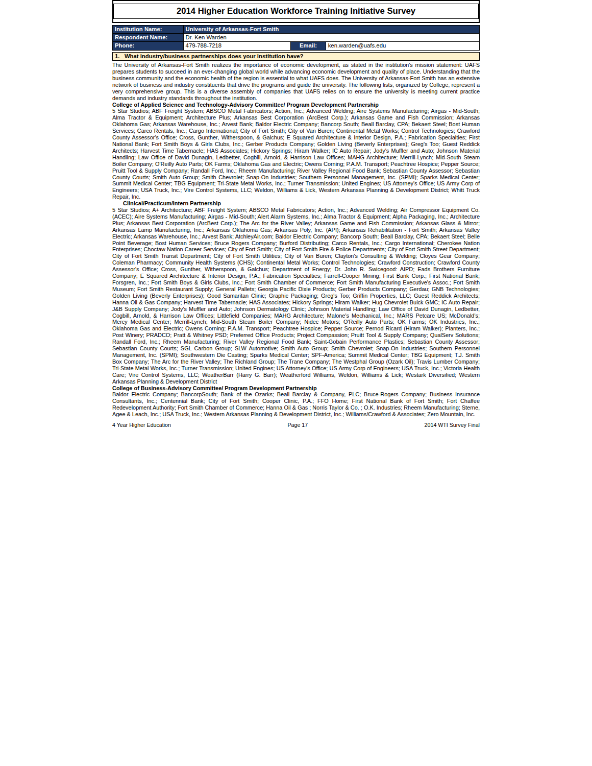2014 Higher Education Workforce Training Initiative Survey
| Institution Name: | University of Arkansas-Fort Smith |
| Respondent Name: | Dr. Ken Warden |
| Phone: | 479-788-7218 | Email: | ken.warden@uafs.edu |
1. What industry/business partnerships does your institution have?
The University of Arkansas-Fort Smith realizes the importance of economic development, as stated in the institution's mission statement: UAFS prepares students to succeed in an ever-changing global world while advancing economic development and quality of place. Understanding that the business community and the economic health of the region is essential to what UAFS does. The University of Arkansas-Fort Smith has an extensive network of business and industry constituents that drive the programs and guide the university. The following lists, organized by College, represent a very comprehensive group. This is a diverse assembly of companies that UAFS relies on to ensure the university is meeting current practice demands and industry standards throughout the institution.
College of Applied Science and Technology-Advisory Committee/ Program Development Partnership
5 Star Studios; ABF Freight System; ABSCO Metal Fabricators; Action, Inc.; Advanced Welding; Aire Systems Manufacturing; Airgas - Mid-South; Alma Tractor & Equipment; Architecture Plus; Arkansas Best Corporation (ArcBest Corp.); Arkansas Game and Fish Commission; Arkansas Oklahoma Gas; Arkansas Warehouse, Inc.; Arvest Bank; Baldor Electric Company; Bancorp South; Beall Barclay, CPA; Bekaert Steel; Bost Human Services; Carco Rentals, Inc.; Cargo International; City of Fort Smith; City of Van Buren; Continental Metal Works; Control Technologies; Crawford County Assessor's Office; Cross, Gunther, Witherspoon, & Galchus; E Squared Architecture & Interior Design, P.A.; Fabrication Specialties; First National Bank; Fort Smith Boys & Girls Clubs, Inc.; Gerber Products Company; Golden Living (Beverly Enterprises); Greg's Too; Guest Reddick Architects; Harvest Time Tabernacle; HAS Associates; Hickory Springs; Hiram Walker; IC Auto Repair; Jody's Muffler and Auto; Johnson Material Handling; Law Office of David Dunagin, Ledbetter, Cogbill, Arnold, & Harrison Law Offices; MAHG Architecture; Merrill-Lynch; Mid-South Steam Boiler Company; O'Reilly Auto Parts; OK Farms; Oklahoma Gas and Electric; Owens Corning; P.A.M. Transport; Peachtree Hospice; Pepper Source; Pruitt Tool & Supply Company; Randall Ford, Inc.; Rheem Manufacturing; River Valley Regional Food Bank; Sebastian County Assessor; Sebastian County Courts; Smith Auto Group; Smith Chevrolet; Snap-On Industries; Southern Personnel Management, Inc. (SPMI); Sparks Medical Center; Summit Medical Center; TBG Equipment; Tri-State Metal Works, Inc.; Turner Transmission; United Engines; US Attorney's Office; US Army Corp of Engineers; USA Truck, Inc.; Vire Control Systems, LLC; Weldon, Williams & Lick, Western Arkansas Planning & Development District; Whitt Truck Repair, Inc.
Clinical/Practicum/Intern Partnership
5 Star Studios; A+ Architecture; ABF Freight System; ABSCO Metal Fabricators; Action, Inc.; Advanced Welding; Air Compressor Equipment Co. (ACEC); Aire Systems Manufacturing; Airgas - Mid-South; Alert Alarm Systems, Inc.; Alma Tractor & Equipment; Alpha Packaging, Inc.; Architecture Plus; Arkansas Best Corporation (ArcBest Corp.); The Arc for the River Valley; Arkansas Game and Fish Commission; Arkansas Glass & Mirror; Arkansas Lamp Manufacturing, Inc.; Arkansas Oklahoma Gas; Arkansas Poly, Inc. (API); Arkansas Rehabilitation - Fort Smith; Arkansas Valley Electric; Arkansas Warehouse, Inc.; Arvest Bank; AtchleyAir.com; Baldor Electric Company; Bancorp South; Beall Barclay, CPA; Bekaert Steel; Belle Point Beverage; Bost Human Services; Bruce Rogers Company; Burford Distributing; Carco Rentals, Inc.; Cargo International; Cherokee Nation Enterprises; Choctaw Nation Career Services; City of Fort Smith; City of Fort Smith Fire & Police Departments; City of Fort Smith Street Department; City of Fort Smith Transit Department; City of Fort Smith Utilities; City of Van Buren; Clayton's Consulting & Welding; Cloyes Gear Company; Coleman Pharmacy; Community Health Systems (CHS); Continental Metal Works; Control Technologies; Crawford Construction; Crawford County Assessor's Office; Cross, Gunther, Witherspoon, & Galchus; Department of Energy; Dr. John R. Swicegood: AIPD; Eads Brothers Furniture Company; E Squared Architecture & Interior Design, P.A.; Fabrication Specialties; Farrell-Cooper Mining; First Bank Corp.; First National Bank; Forsgren, Inc.; Fort Smith Boys & Girls Clubs, Inc.; Fort Smith Chamber of Commerce; Fort Smith Manufacturing Executive's Assoc.; Fort Smith Museum; Fort Smith Restaurant Supply; General Pallets; Georgia Pacific Dixie Products; Gerber Products Company; Gerdau; GNB Technologies; Golden Living (Beverly Enterprises); Good Samaritan Clinic; Graphic Packaging; Greg's Too; Griffin Properties, LLC; Guest Reddick Architects; Hanna Oil & Gas Company; Harvest Time Tabernacle; HAS Associates; Hickory Springs; Hiram Walker; Hug Chevrolet Buick GMC; IC Auto Repair; J&B Supply Company; Jody's Muffler and Auto; Johnson Dermatology Clinic; Johnson Material Handling; Law Office of David Dunagin, Ledbetter, Cogbill, Arnold, & Harrison Law Offices; Littlefield Companies; MAHG Architecture; Malone's Mechanical, Inc.; MARS Petcare US; McDonald's; Mercy Medical Center; Merrill-Lynch; Mid-South Steam Boiler Company; Nidec Motors; O'Reilly Auto Parts; OK Farms; OK Industries, Inc.; Oklahoma Gas and Electric; Owens Corning; P.A.M. Transport; Peachtree Hospice; Pepper Source; Pernod Ricard (Hiram Walker); Planters, Inc.; Post Winery; PRADCO; Pratt & Whitney PSD; Preferred Office Products; Project Compassion; Pruitt Tool & Supply Company; QualServ Solutions; Randall Ford, Inc.; Rheem Manufacturing; River Valley Regional Food Bank; Saint-Gobain Performance Plastics; Sebastian County Assessor; Sebastian County Courts; SGL Carbon Group; SLW Automotive; Smith Auto Group; Smith Chevrolet; Snap-On Industries; Southern Personnel Management, Inc. (SPMI); Southwestern Die Casting; Sparks Medical Center; SPF-America; Summit Medical Center; TBG Equipment; T.J. Smith Box Company; The Arc for the River Valley; The Richland Group; The Trane Company; The Westphal Group (Ozark Oil); Travis Lumber Company; Tri-State Metal Works, Inc.; Turner Transmission; United Engines; US Attorney's Office; US Army Corp of Engineers; USA Truck, Inc.; Victoria Health Care; Vire Control Systems, LLC; WeatherBarr (Harry G. Barr); Weatherford Williams, Weldon, Williams & Lick; Westark Diversified; Western Arkansas Planning & Development District
College of Business-Advisory Committee/ Program Development Partnership
Baldor Electric Company; BancorpSouth; Bank of the Ozarks; Beall Barclay & Company, PLC; Bruce-Rogers Company; Business Insurance Consultants, Inc.; Centennial Bank; City of Fort Smith; Cooper Clinic, P.A.; FFO Home; First National Bank of Fort Smith; Fort Chaffee Redevelopment Authority; Fort Smith Chamber of Commerce; Hanna Oil & Gas ; Norris Taylor & Co. ; O.K. Industries; Rheem Manufacturing; Sterne, Agee & Leach, Inc.; USA Truck, Inc.; Western Arkansas Planning & Development District, Inc.; Williams/Crawford & Associates; Zero Mountain, Inc.
4 Year Higher Education Page 17 2014 WTI Survey Final